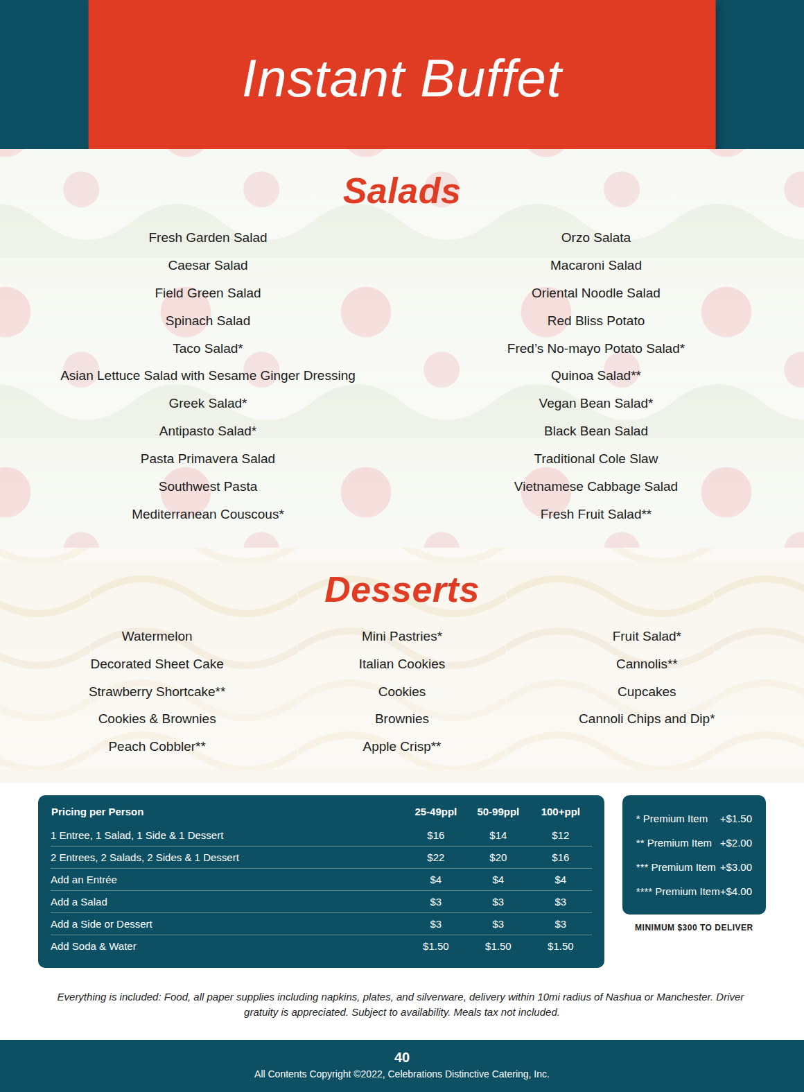Instant Buffet
Salads
Fresh Garden Salad
Caesar Salad
Field Green Salad
Spinach Salad
Taco Salad*
Asian Lettuce Salad with Sesame Ginger Dressing
Greek Salad*
Antipasto Salad*
Pasta Primavera Salad
Southwest Pasta
Mediterranean Couscous*
Orzo Salata
Macaroni Salad
Oriental Noodle Salad
Red Bliss Potato
Fred’s No-mayo Potato Salad*
Quinoa Salad**
Vegan Bean Salad*
Black Bean Salad
Traditional Cole Slaw
Vietnamese Cabbage Salad
Fresh Fruit Salad**
Desserts
Watermelon
Decorated Sheet Cake
Strawberry Shortcake**
Cookies & Brownies
Peach Cobbler**
Mini Pastries*
Italian Cookies
Cookies
Brownies
Apple Crisp**
Fruit Salad*
Cannolis**
Cupcakes
Cannoli Chips and Dip*
| Pricing per Person | 25-49ppl | 50-99ppl | 100+ppl |
| --- | --- | --- | --- |
| 1 Entree, 1 Salad, 1 Side & 1 Dessert | $16 | $14 | $12 |
| 2 Entrees, 2 Salads, 2 Sides & 1 Dessert | $22 | $20 | $16 |
| Add an Entrée | $4 | $4 | $4 |
| Add a Salad | $3 | $3 | $3 |
| Add a Side or Dessert | $3 | $3 | $3 |
| Add Soda & Water | $1.50 | $1.50 | $1.50 |
| * Premium Item | +$1.50 |
| ** Premium Item | +$2.00 |
| *** Premium Item | +$3.00 |
| **** Premium Item | +$4.00 |
MINIMUM $300 TO DELIVER
Everything is included: Food, all paper supplies including napkins, plates, and silverware, delivery within 10mi radius of Nashua or Manchester. Driver gratuity is appreciated. Subject to availability. Meals tax not included.
40
All Contents Copyright ©2022, Celebrations Distinctive Catering, Inc.